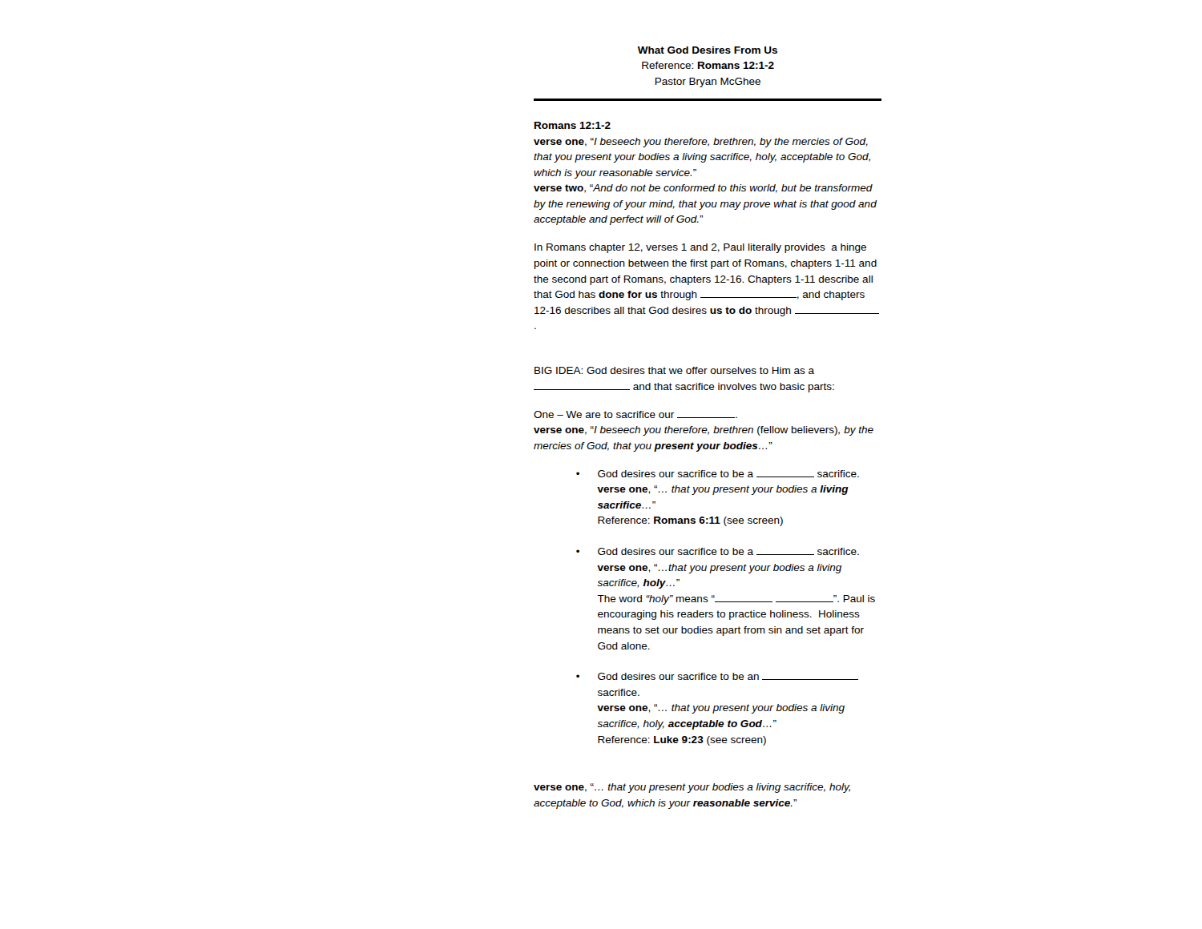What God Desires From Us
Reference: Romans 12:1-2
Pastor Bryan McGhee
Romans 12:1-2
verse one, “I beseech you therefore, brethren, by the mercies of God, that you present your bodies a living sacrifice, holy, acceptable to God, which is your reasonable service.”
verse two, “And do not be conformed to this world, but be transformed by the renewing of your mind, that you may prove what is that good and acceptable and perfect will of God.”
In Romans chapter 12, verses 1 and 2, Paul literally provides a hinge point or connection between the first part of Romans, chapters 1-11 and the second part of Romans, chapters 12-16. Chapters 1-11 describe all that God has done for us through , and chapters 12-16 describes all that God desires us to do through .
BIG IDEA: God desires that we offer ourselves to Him as a and that sacrifice involves two basic parts:
One – We are to sacrifice our .
verse one, “I beseech you therefore, brethren (fellow believers), by the mercies of God, that you present your bodies…”
God desires our sacrifice to be a sacrifice.
verse one, “… that you present your bodies a living sacrifice…”
Reference: Romans 6:11 (see screen)
God desires our sacrifice to be a sacrifice.
verse one, “…that you present your bodies a living sacrifice, holy…”
The word “holy” means “ ”. Paul is encouraging his readers to practice holiness. Holiness means to set our bodies apart from sin and set apart for God alone.
God desires our sacrifice to be an sacrifice.
verse one, “… that you present your bodies a living sacrifice, holy, acceptable to God…”
Reference: Luke 9:23 (see screen)
verse one, “… that you present your bodies a living sacrifice, holy, acceptable to God, which is your reasonable service.”